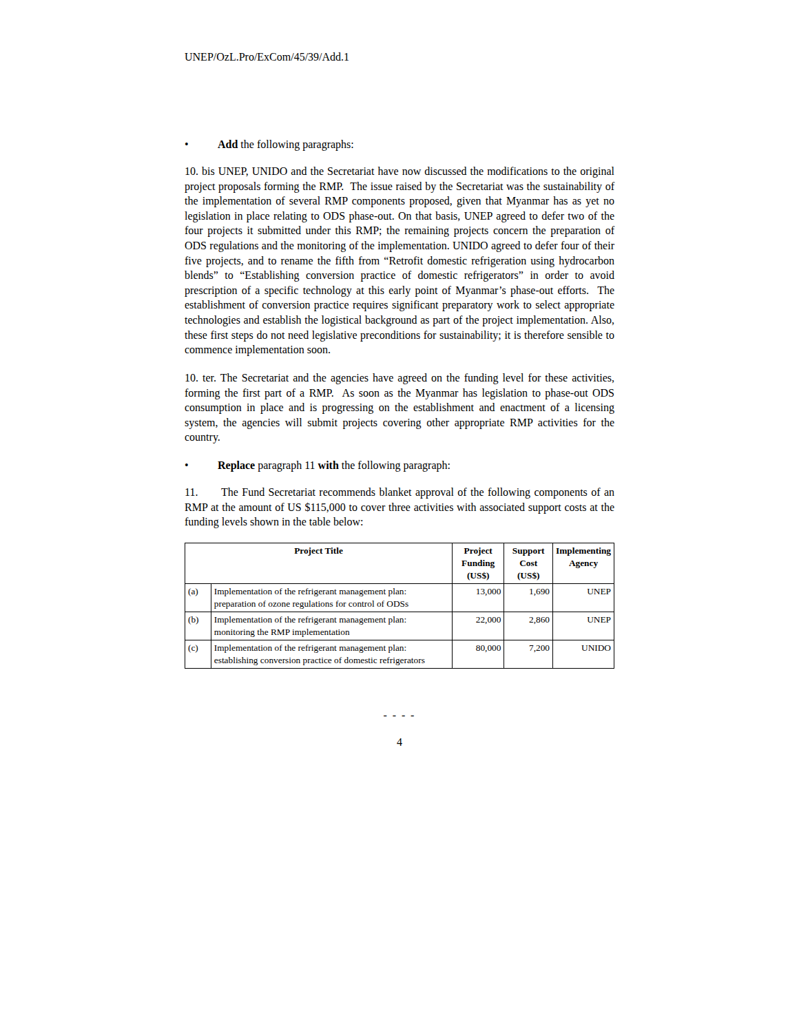UNEP/OzL.Pro/ExCom/45/39/Add.1
•Add the following paragraphs:
10. bis UNEP, UNIDO and the Secretariat have now discussed the modifications to the original project proposals forming the RMP. The issue raised by the Secretariat was the sustainability of the implementation of several RMP components proposed, given that Myanmar has as yet no legislation in place relating to ODS phase-out. On that basis, UNEP agreed to defer two of the four projects it submitted under this RMP; the remaining projects concern the preparation of ODS regulations and the monitoring of the implementation. UNIDO agreed to defer four of their five projects, and to rename the fifth from “Retrofit domestic refrigeration using hydrocarbon blends” to “Establishing conversion practice of domestic refrigerators” in order to avoid prescription of a specific technology at this early point of Myanmar’s phase-out efforts. The establishment of conversion practice requires significant preparatory work to select appropriate technologies and establish the logistical background as part of the project implementation. Also, these first steps do not need legislative preconditions for sustainability; it is therefore sensible to commence implementation soon.
10. ter. The Secretariat and the agencies have agreed on the funding level for these activities, forming the first part of a RMP. As soon as the Myanmar has legislation to phase-out ODS consumption in place and is progressing on the establishment and enactment of a licensing system, the agencies will submit projects covering other appropriate RMP activities for the country.
•Replace paragraph 11 with the following paragraph:
11. The Fund Secretariat recommends blanket approval of the following components of an RMP at the amount of US $115,000 to cover three activities with associated support costs at the funding levels shown in the table below:
| Project Title | Project Funding (US$) | Support Cost (US$) | Implementing Agency |
| --- | --- | --- | --- |
| (a) | Implementation of the refrigerant management plan: preparation of ozone regulations for control of ODSs | 13,000 | 1,690 | UNEP |
| (b) | Implementation of the refrigerant management plan: monitoring the RMP implementation | 22,000 | 2,860 | UNEP |
| (c) | Implementation of the refrigerant management plan: establishing conversion practice of domestic refrigerators | 80,000 | 7,200 | UNIDO |
- - - -
4